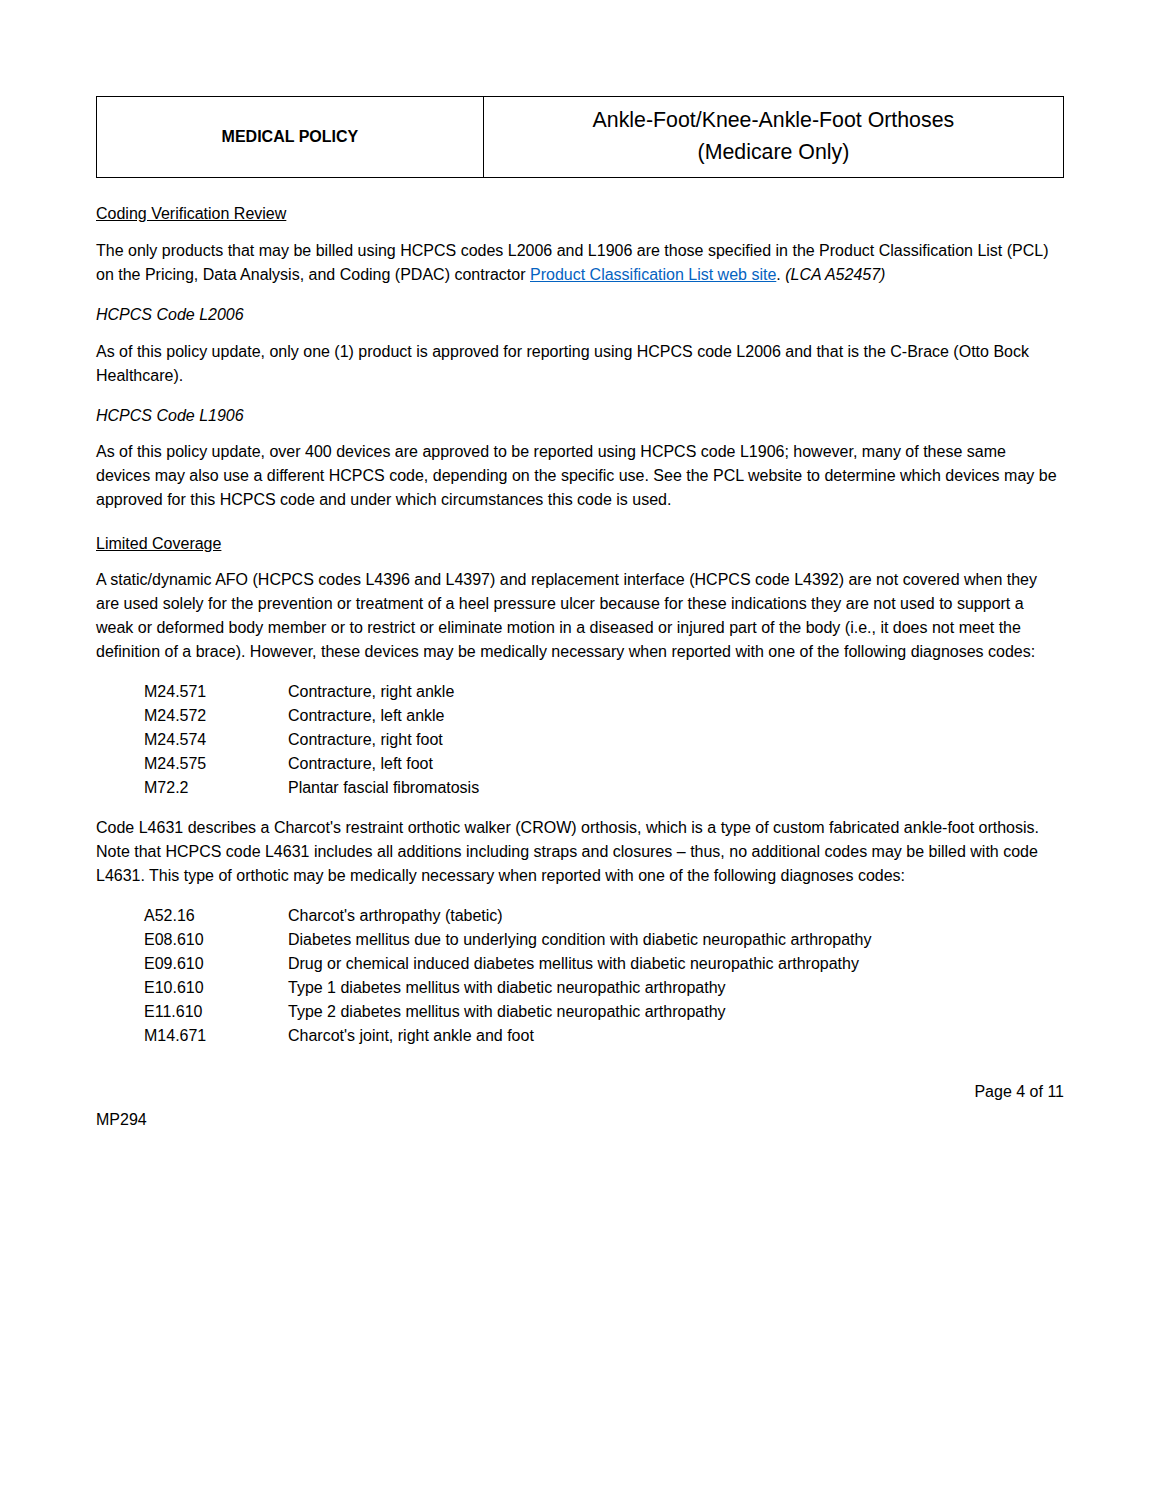| MEDICAL POLICY | Ankle-Foot/Knee-Ankle-Foot Orthoses (Medicare Only) |
Coding Verification Review
The only products that may be billed using HCPCS codes L2006 and L1906 are those specified in the Product Classification List (PCL) on the Pricing, Data Analysis, and Coding (PDAC) contractor Product Classification List web site. (LCA A52457)
HCPCS Code L2006
As of this policy update, only one (1) product is approved for reporting using HCPCS code L2006 and that is the C-Brace (Otto Bock Healthcare).
HCPCS Code L1906
As of this policy update, over 400 devices are approved to be reported using HCPCS code L1906; however, many of these same devices may also use a different HCPCS code, depending on the specific use. See the PCL website to determine which devices may be approved for this HCPCS code and under which circumstances this code is used.
Limited Coverage
A static/dynamic AFO (HCPCS codes L4396 and L4397) and replacement interface (HCPCS code L4392) are not covered when they are used solely for the prevention or treatment of a heel pressure ulcer because for these indications they are not used to support a weak or deformed body member or to restrict or eliminate motion in a diseased or injured part of the body (i.e., it does not meet the definition of a brace). However, these devices may be medically necessary when reported with one of the following diagnoses codes:
| M24.571 | Contracture, right ankle |
| M24.572 | Contracture, left ankle |
| M24.574 | Contracture, right foot |
| M24.575 | Contracture, left foot |
| M72.2 | Plantar fascial fibromatosis |
Code L4631 describes a Charcot's restraint orthotic walker (CROW) orthosis, which is a type of custom fabricated ankle-foot orthosis. Note that HCPCS code L4631 includes all additions including straps and closures – thus, no additional codes may be billed with code L4631. This type of orthotic may be medically necessary when reported with one of the following diagnoses codes:
| A52.16 | Charcot's arthropathy (tabetic) |
| E08.610 | Diabetes mellitus due to underlying condition with diabetic neuropathic arthropathy |
| E09.610 | Drug or chemical induced diabetes mellitus with diabetic neuropathic arthropathy |
| E10.610 | Type 1 diabetes mellitus with diabetic neuropathic arthropathy |
| E11.610 | Type 2 diabetes mellitus with diabetic neuropathic arthropathy |
| M14.671 | Charcot's joint, right ankle and foot |
Page 4 of 11
MP294